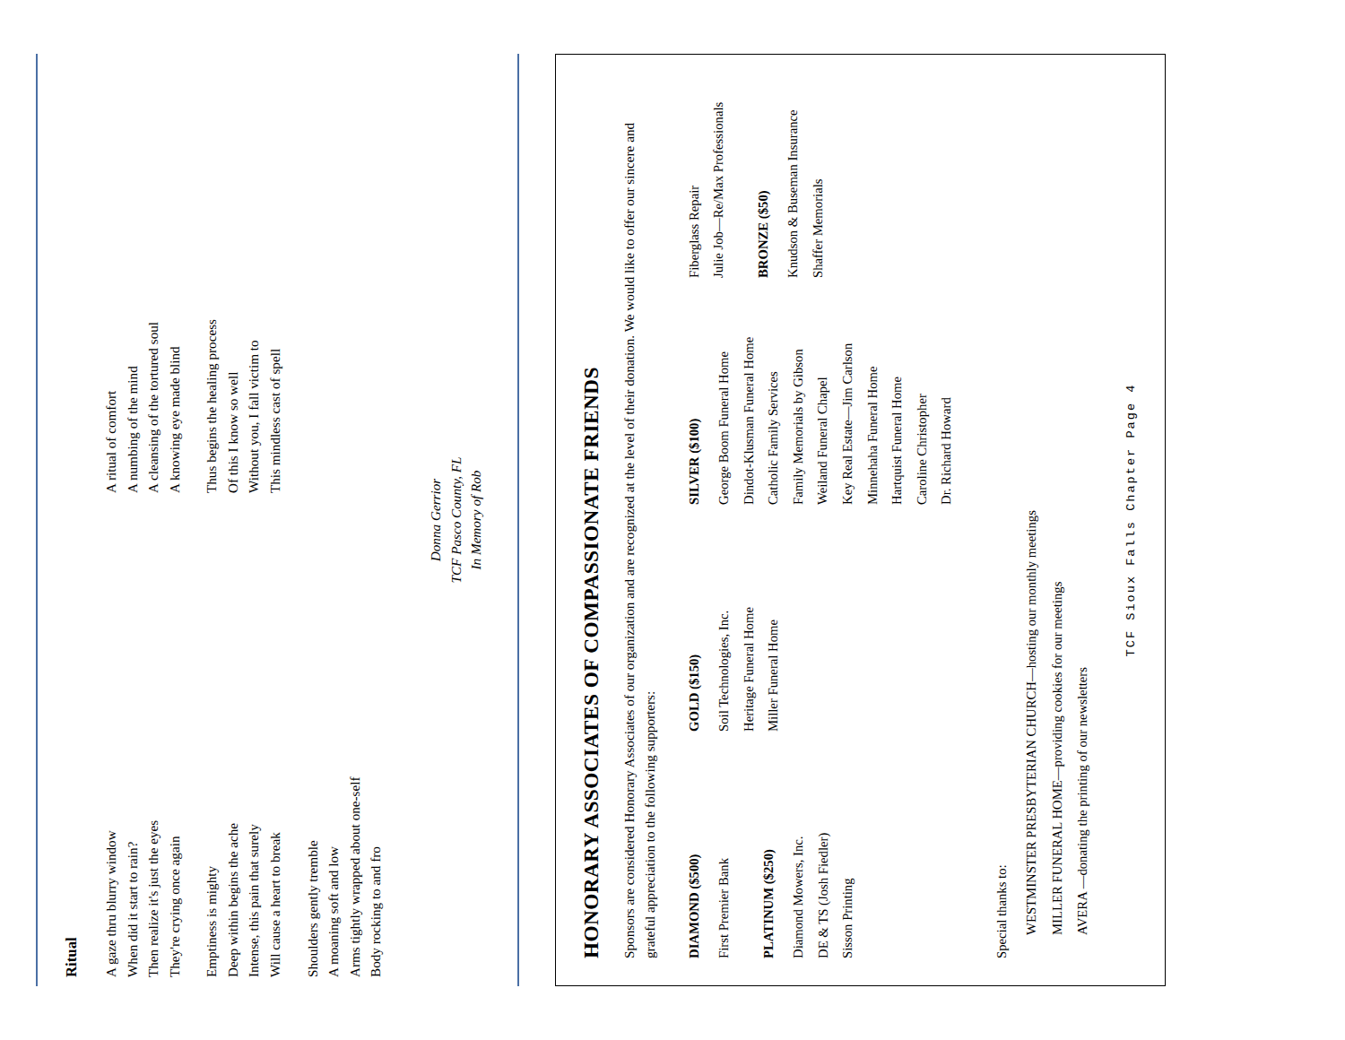Ritual
A gaze thru blurry window
When did it start to rain?
Then realize it's just the eyes
They're crying once again
Emptiness is mighty
Deep within begins the ache
Intense, this pain that surely
Will cause a heart to break
Shoulders gently tremble
A moaning soft and low
Arms tightly wrapped about one-self
Body rocking to and fro
A ritual of comfort
A numbing of the mind
A cleansing of the tortured soul
A knowing eye made blind
Thus begins the healing process
Of this I know so well
Without you, I fall victim to
This mindless cast of spell
Donna Gerrior
TCF Pasco County, FL
In Memory of Rob
HONORARY ASSOCIATES OF COMPASSIONATE FRIENDS
Sponsors are considered Honorary Associates of our organization and are recognized at the level of their donation. We would like to offer our sincere and grateful appreciation to the following supporters:
DIAMOND ($500)
First Premier Bank
PLATINUM ($250)
Diamond Mowers, Inc.
DE & TS (Josh Fiedler)
Sisson Printing
GOLD ($150)
Soil Technologies, Inc.
Heritage Funeral Home
Miller Funeral Home
SILVER ($100)
George Boom Funeral Home
Dindot-Klusman Funeral Home
Catholic Family Services
Family Memorials by Gibson
Weiland Funeral Chapel
Key Real Estate—Jim Carlson
Minnehaha Funeral Home
Hartquist Funeral Home
Caroline Christopher
Dr. Richard Howard
Fiberglass Repair
Julie Job—Re/Max Professionals
BRONZE ($50)
Knudson & Buseman Insurance
Shaffer Memorials
Special thanks to:
WESTMINSTER PRESBYTERIAN CHURCH—hosting our monthly meetings
MILLER FUNERAL HOME—providing cookies for our meetings
AVERA —donating the printing of our newsletters
TCF Sioux Falls Chapter Page 4